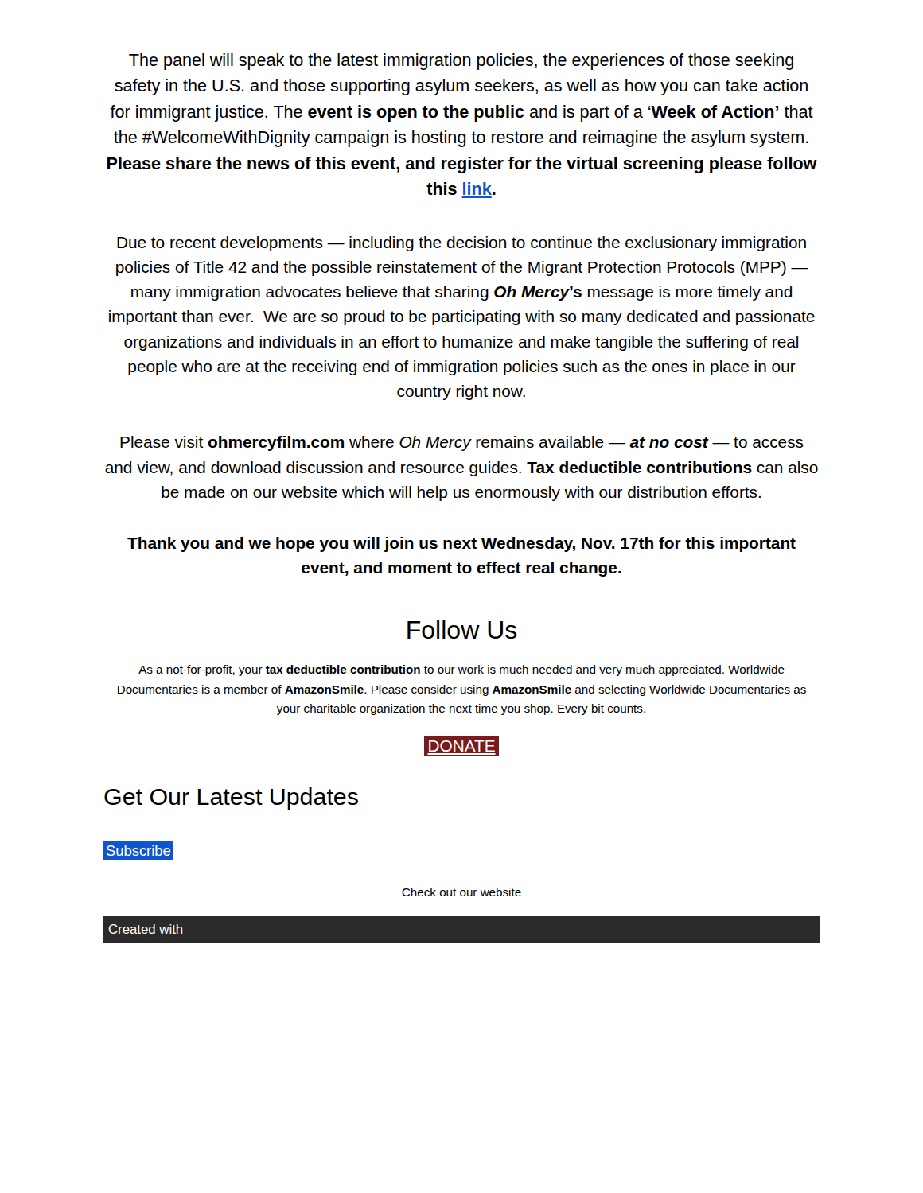The panel will speak to the latest immigration policies, the experiences of those seeking safety in the U.S. and those supporting asylum seekers, as well as how you can take action for immigrant justice. The event is open to the public and is part of a ‘Week of Action’ that the #WelcomeWithDignity campaign is hosting to restore and reimagine the asylum system. Please share the news of this event, and register for the virtual screening please follow this link.
Due to recent developments — including the decision to continue the exclusionary immigration policies of Title 42 and the possible reinstatement of the Migrant Protection Protocols (MPP) — many immigration advocates believe that sharing Oh Mercy’s message is more timely and important than ever. We are so proud to be participating with so many dedicated and passionate organizations and individuals in an effort to humanize and make tangible the suffering of real people who are at the receiving end of immigration policies such as the ones in place in our country right now.
Please visit ohmercyfilm.com where Oh Mercy remains available — at no cost — to access and view, and download discussion and resource guides. Tax deductible contributions can also be made on our website which will help us enormously with our distribution efforts.
Thank you and we hope you will join us next Wednesday, Nov. 17th for this important event, and moment to effect real change.
Follow Us
As a not-for-profit, your tax deductible contribution to our work is much needed and very much appreciated. Worldwide Documentaries is a member of AmazonSmile. Please consider using AmazonSmile and selecting Worldwide Documentaries as your charitable organization the next time you shop. Every bit counts.
DONATE
Get Our Latest Updates
Subscribe
Check out our website
Created with